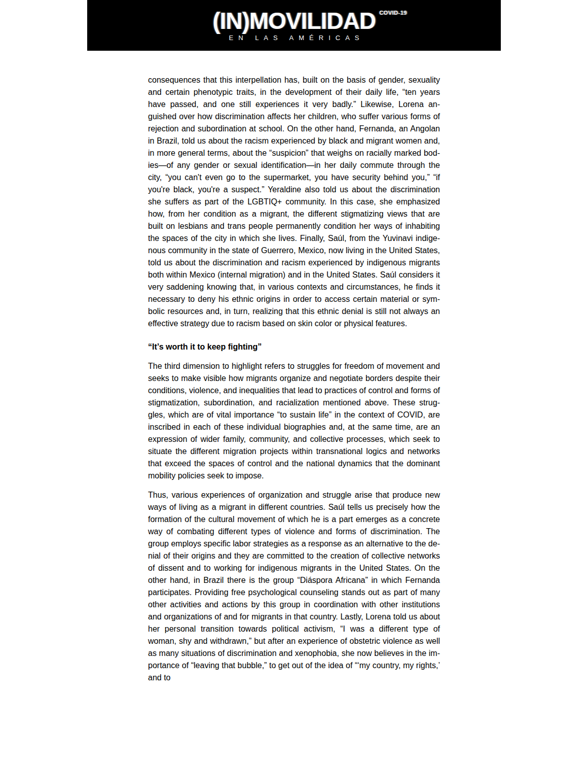(IN) MOVILIDADCOVID-19
EN LAS AMÉRICAS
consequences that this interpellation has, built on the basis of gender, sexuality and certain phenotypic traits, in the development of their daily life, “ten years have passed, and one still experiences it very badly.” Likewise, Lorena anguished over how discrimination affects her children, who suffer various forms of rejection and subordination at school. On the other hand, Fernanda, an Angolan in Brazil, told us about the racism experienced by black and migrant women and, in more general terms, about the “suspicion” that weighs on racially marked bodies—of any gender or sexual identification—in her daily commute through the city, “you can't even go to the supermarket, you have security behind you,” “if you're black, you're a suspect.” Yeraldine also told us about the discrimination she suffers as part of the LGBTIQ+ community. In this case, she emphasized how, from her condition as a migrant, the different stigmatizing views that are built on lesbians and trans people permanently condition her ways of inhabiting the spaces of the city in which she lives. Finally, Saúl, from the Yuvinavi indigenous community in the state of Guerrero, Mexico, now living in the United States, told us about the discrimination and racism experienced by indigenous migrants both within Mexico (internal migration) and in the United States. Saúl considers it very saddening knowing that, in various contexts and circumstances, he finds it necessary to deny his ethnic origins in order to access certain material or symbolic resources and, in turn, realizing that this ethnic denial is still not always an effective strategy due to racism based on skin color or physical features.
“It’s worth it to keep fighting”
The third dimension to highlight refers to struggles for freedom of movement and seeks to make visible how migrants organize and negotiate borders despite their conditions, violence, and inequalities that lead to practices of control and forms of stigmatization, subordination, and racialization mentioned above. These struggles, which are of vital importance “to sustain life” in the context of COVID, are inscribed in each of these individual biographies and, at the same time, are an expression of wider family, community, and collective processes, which seek to situate the different migration projects within transnational logics and networks that exceed the spaces of control and the national dynamics that the dominant mobility policies seek to impose.
Thus, various experiences of organization and struggle arise that produce new ways of living as a migrant in different countries. Saúl tells us precisely how the formation of the cultural movement of which he is a part emerges as a concrete way of combating different types of violence and forms of discrimination. The group employs specific labor strategies as a response as an alternative to the denial of their origins and they are committed to the creation of collective networks of dissent and to working for indigenous migrants in the United States. On the other hand, in Brazil there is the group “Diáspora Africana” in which Fernanda participates. Providing free psychological counseling stands out as part of many other activities and actions by this group in coordination with other institutions and organizations of and for migrants in that country. Lastly, Lorena told us about her personal transition towards political activism, “I was a different type of woman, shy and withdrawn,” but after an experience of obstetric violence as well as many situations of discrimination and xenophobia, she now believes in the importance of “leaving that bubble,” to get out of the idea of “‘my country, my rights,’ and to